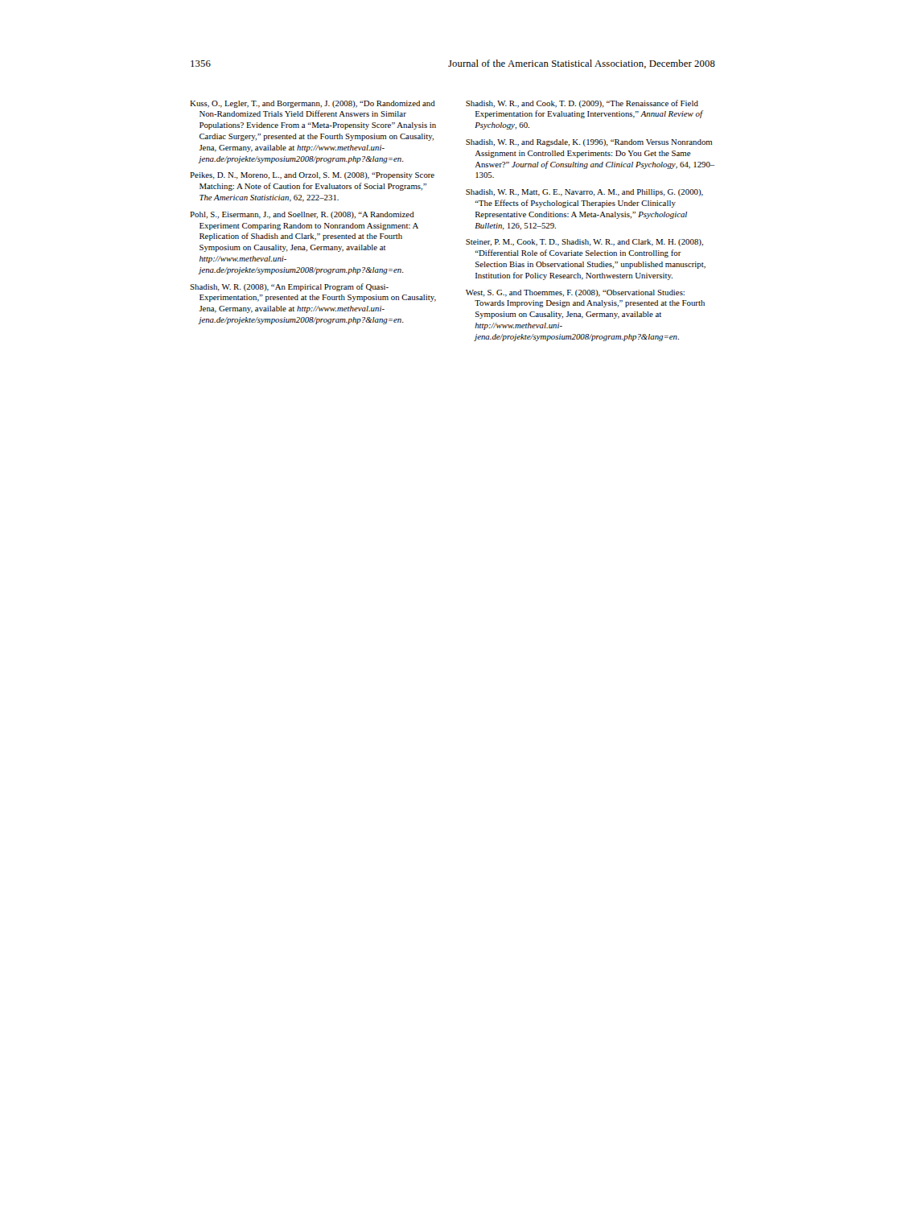1356 Journal of the American Statistical Association, December 2008
Kuss, O., Legler, T., and Borgermann, J. (2008), “Do Randomized and Non-Randomized Trials Yield Different Answers in Similar Populations? Evidence From a “Meta-Propensity Score” Analysis in Cardiac Surgery,” presented at the Fourth Symposium on Causality, Jena, Germany, available at http://www.metheval.uni-jena.de/projekte/symposium2008/program.php?&lang=en.
Peikes, D. N., Moreno, L., and Orzol, S. M. (2008), “Propensity Score Matching: A Note of Caution for Evaluators of Social Programs,” The American Statistician, 62, 222–231.
Pohl, S., Eisermann, J., and Soellner, R. (2008), “A Randomized Experiment Comparing Random to Nonrandom Assignment: A Replication of Shadish and Clark,” presented at the Fourth Symposium on Causality, Jena, Germany, available at http://www.metheval.uni-jena.de/projekte/symposium2008/program.php?&lang=en.
Shadish, W. R. (2008), “An Empirical Program of Quasi-Experimentation,” presented at the Fourth Symposium on Causality, Jena, Germany, available at http://www.metheval.uni-jena.de/projekte/symposium2008/program.php?&lang=en.
Shadish, W. R., and Cook, T. D. (2009), “The Renaissance of Field Experimentation for Evaluating Interventions,” Annual Review of Psychology, 60.
Shadish, W. R., and Ragsdale, K. (1996), “Random Versus Nonrandom Assignment in Controlled Experiments: Do You Get the Same Answer?” Journal of Consulting and Clinical Psychology, 64, 1290–1305.
Shadish, W. R., Matt, G. E., Navarro, A. M., and Phillips, G. (2000), “The Effects of Psychological Therapies Under Clinically Representative Conditions: A Meta-Analysis,” Psychological Bulletin, 126, 512–529.
Steiner, P. M., Cook, T. D., Shadish, W. R., and Clark, M. H. (2008), “Differential Role of Covariate Selection in Controlling for Selection Bias in Observational Studies,” unpublished manuscript, Institution for Policy Research, Northwestern University.
West, S. G., and Thoemmes, F. (2008), “Observational Studies: Towards Improving Design and Analysis,” presented at the Fourth Symposium on Causality, Jena, Germany, available at http://www.metheval.uni-jena.de/projekte/symposium2008/program.php?&lang=en.